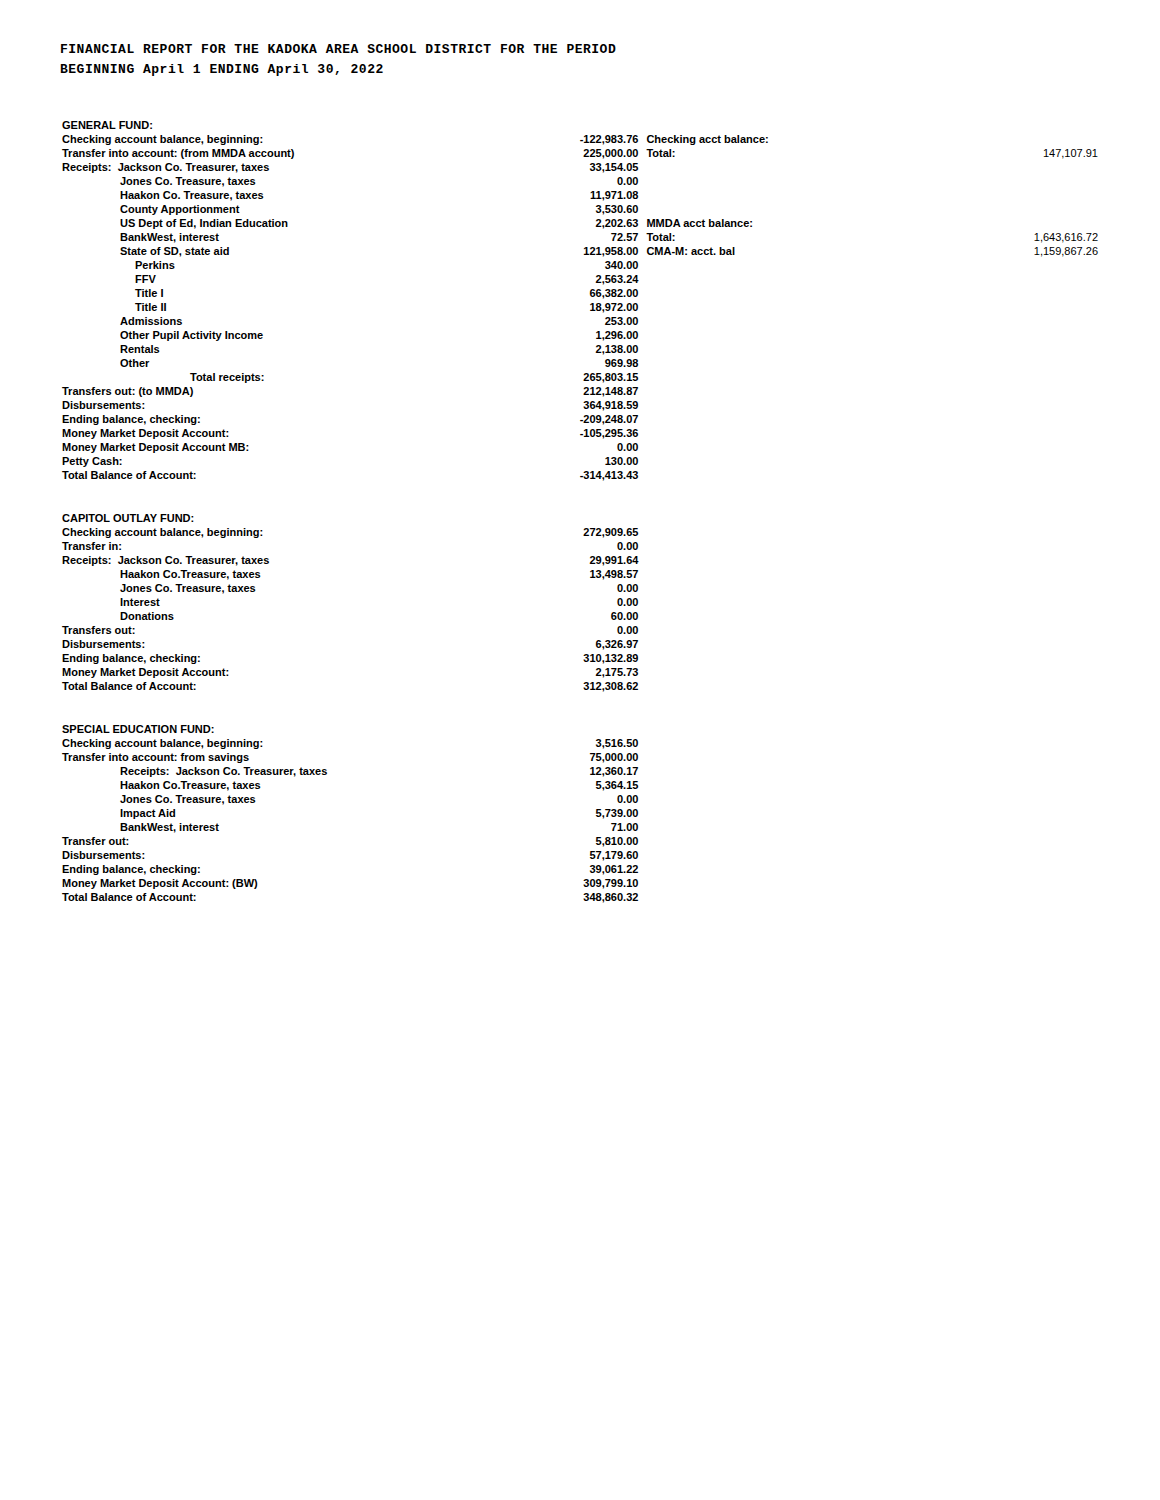FINANCIAL REPORT FOR THE KADOKA AREA SCHOOL DISTRICT FOR THE PERIOD
BEGINNING April 1 ENDING April 30, 2022
| GENERAL FUND: | | | |
| Checking account balance, beginning: | -122,983.76 | Checking acct balance: | |
| Transfer into account: (from MMDA account) | 225,000.00 | Total: | 147,107.91 |
| Receipts: Jackson Co. Treasurer, taxes | 33,154.05 | | |
| Jones Co. Treasure, taxes | 0.00 | | |
| Haakon Co. Treasure, taxes | 11,971.08 | | |
| County Apportionment | 3,530.60 | | |
| US Dept of Ed, Indian Education | 2,202.63 | MMDA acct balance: | |
| BankWest, interest | 72.57 | Total: | 1,643,616.72 |
| State of SD, state aid | 121,958.00 | CMA-M: acct. bal | 1,159,867.26 |
| Perkins | 340.00 | | |
| FFV | 2,563.24 | | |
| Title I | 66,382.00 | | |
| Title II | 18,972.00 | | |
| Admissions | 253.00 | | |
| Other Pupil Activity Income | 1,296.00 | | |
| Rentals | 2,138.00 | | |
| Other | 969.98 | | |
| Total receipts: | 265,803.15 | | |
| Transfers out: (to MMDA) | 212,148.87 | | |
| Disbursements: | 364,918.59 | | |
| Ending balance, checking: | -209,248.07 | | |
| Money Market Deposit Account: | -105,295.36 | | |
| Money Market Deposit Account MB: | 0.00 | | |
| Petty Cash: | 130.00 | | |
| Total Balance of Account: | -314,413.43 | | |
| CAPITOL OUTLAY FUND: | | | |
| Checking account balance, beginning: | 272,909.65 | | |
| Transfer in: | 0.00 | | |
| Receipts: Jackson Co. Treasurer, taxes | 29,991.64 | | |
| Haakon Co.Treasure, taxes | 13,498.57 | | |
| Jones Co. Treasure, taxes | 0.00 | | |
| Interest | 0.00 | | |
| Donations | 60.00 | | |
| Transfers out: | 0.00 | | |
| Disbursements: | 6,326.97 | | |
| Ending balance, checking: | 310,132.89 | | |
| Money Market Deposit Account: | 2,175.73 | | |
| Total Balance of Account: | 312,308.62 | | |
| SPECIAL EDUCATION FUND: | | | |
| Checking account balance, beginning: | 3,516.50 | | |
| Transfer into account: from savings | 75,000.00 | | |
| Receipts: Jackson Co. Treasurer, taxes | 12,360.17 | | |
| Haakon Co.Treasure, taxes | 5,364.15 | | |
| Jones Co. Treasure, taxes | 0.00 | | |
| Impact Aid | 5,739.00 | | |
| BankWest, interest | 71.00 | | |
| Transfer out: | 5,810.00 | | |
| Disbursements: | 57,179.60 | | |
| Ending balance, checking: | 39,061.22 | | |
| Money Market Deposit Account: (BW) | 309,799.10 | | |
| Total Balance of Account: | 348,860.32 | | |